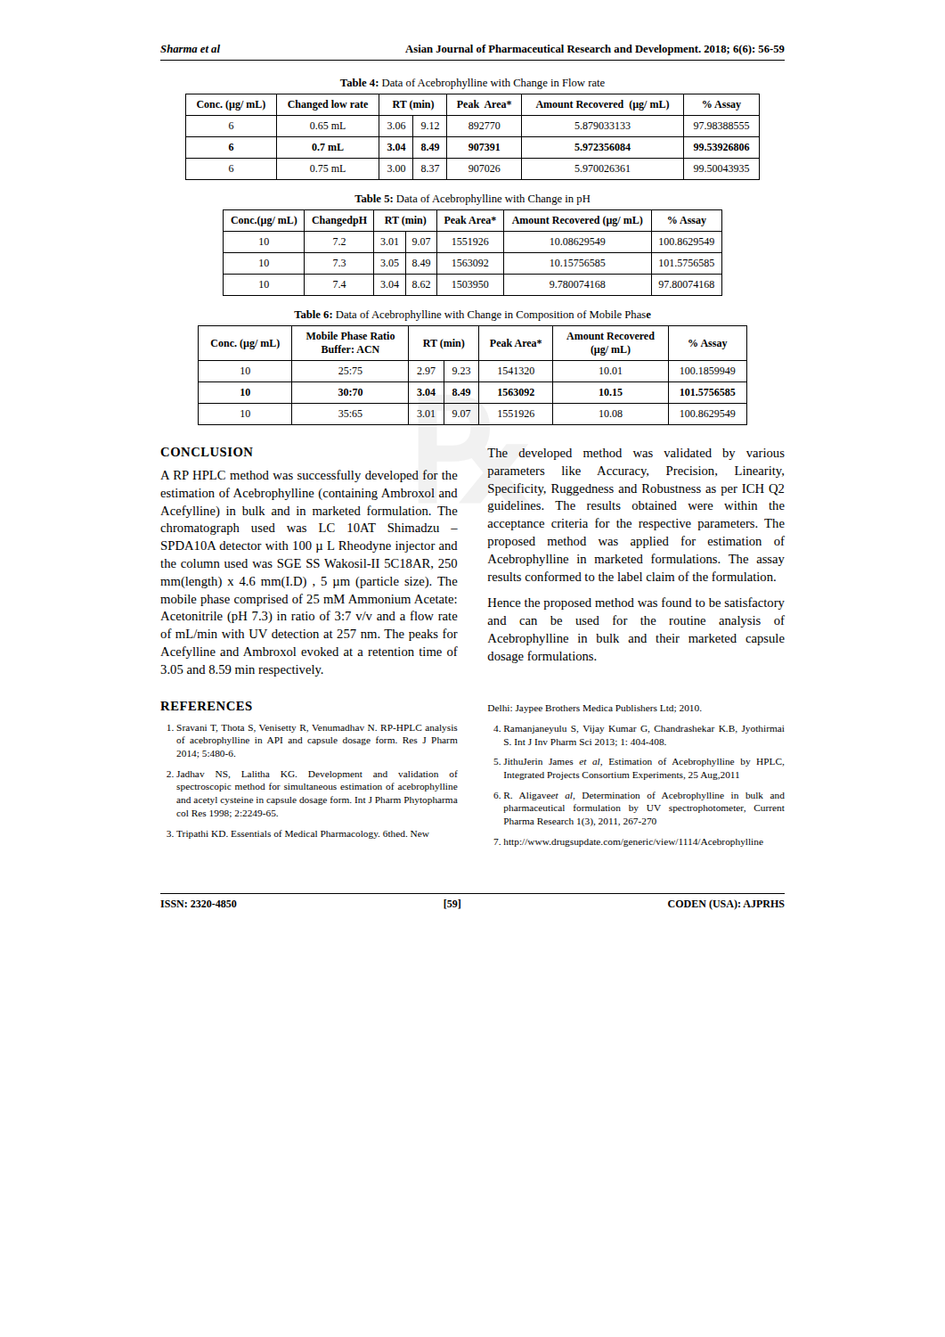℞
Sharma et al
Asian Journal of Pharmaceutical Research and Development. 2018; 6(6): 56-59
Table 4: Data of Acebrophylline with Change in Flow rate
| Conc. (µg/ mL) | Changed low rate | RT (min) | Peak Area* | Amount Recovered (µg/ mL) | % Assay |
| --- | --- | --- | --- | --- | --- |
| 6 | 0.65 mL | 3.06 | 9.12 | 892770 | 5.879033133 | 97.98388555 |
| 6 | 0.7 mL | 3.04 | 8.49 | 907391 | 5.972356084 | 99.53926806 |
| 6 | 0.75 mL | 3.00 | 8.37 | 907026 | 5.970026361 | 99.50043935 |
Table 5: Data of Acebrophylline with Change in pH
| Conc.(µg/ mL) | ChangedpH | RT (min) | Peak Area* | Amount Recovered (µg/ mL) | % Assay |
| --- | --- | --- | --- | --- | --- |
| 10 | 7.2 | 3.01 | 9.07 | 1551926 | 10.08629549 | 100.8629549 |
| 10 | 7.3 | 3.05 | 8.49 | 1563092 | 10.15756585 | 101.5756585 |
| 10 | 7.4 | 3.04 | 8.62 | 1503950 | 9.780074168 | 97.80074168 |
Table 6: Data of Acebrophylline with Change in Composition of Mobile Phase
| Conc. (µg/ mL) | Mobile Phase Ratio Buffer: ACN | RT (min) | Peak Area* | Amount Recovered (µg/ mL) | % Assay |
| --- | --- | --- | --- | --- | --- |
| 10 | 25:75 | 2.97 | 9.23 | 1541320 | 10.01 | 100.1859949 |
| 10 | 30:70 | 3.04 | 8.49 | 1563092 | 10.15 | 101.5756585 |
| 10 | 35:65 | 3.01 | 9.07 | 1551926 | 10.08 | 100.8629549 |
CONCLUSION
A RP HPLC method was successfully developed for the estimation of Acebrophylline (containing Ambroxol and Acefylline) in bulk and in marketed formulation. The chromatograph used was LC 10AT Shimadzu – SPDA10A detector with 100 µ L Rheodyne injector and the column used was SGE SS Wakosil-II 5C18AR, 250 mm(length) x 4.6 mm(I.D) , 5 µm (particle size). The mobile phase comprised of 25 mM Ammonium Acetate: Acetonitrile (pH 7.3) in ratio of 3:7 v/v and a flow rate of mL/min with UV detection at 257 nm. The peaks for Acefylline and Ambroxol evoked at a retention time of 3.05 and 8.59 min respectively.
REFERENCES
Sravani T, Thota S, Venisetty R, Venumadhav N. RP-HPLC analysis of acebrophylline in API and capsule dosage form. Res J Pharm 2014; 5:480-6.
Jadhav NS, Lalitha KG. Development and validation of spectroscopic method for simultaneous estimation of acebrophylline and acetyl cysteine in capsule dosage form. Int J Pharm Phytopharma col Res 1998; 2:2249-65.
Tripathi KD. Essentials of Medical Pharmacology. 6thed. New
The developed method was validated by various parameters like Accuracy, Precision, Linearity, Specificity, Ruggedness and Robustness as per ICH Q2 guidelines. The results obtained were within the acceptance criteria for the respective parameters. The proposed method was applied for estimation of Acebrophylline in marketed formulations. The assay results conformed to the label claim of the formulation.
Hence the proposed method was found to be satisfactory and can be used for the routine analysis of Acebrophylline in bulk and their marketed capsule dosage formulations.
Delhi: Jaypee Brothers Medica Publishers Ltd; 2010.
Ramanjaneyulu S, Vijay Kumar G, Chandrashekar K.B, Jyothirmai S. Int J Inv Pharm Sci 2013; 1: 404-408.
JithuJerin James et al, Estimation of Acebrophylline by HPLC, Integrated Projects Consortium Experiments, 25 Aug,2011
R. Aligaveet al, Determination of Acebrophylline in bulk and pharmaceutical formulation by UV spectrophotometer, Current Pharma Research 1(3), 2011, 267-270
http://www.drugsupdate.com/generic/view/1114/Acebrophylline
ISSN: 2320-4850
[59]
CODEN (USA): AJPRHS